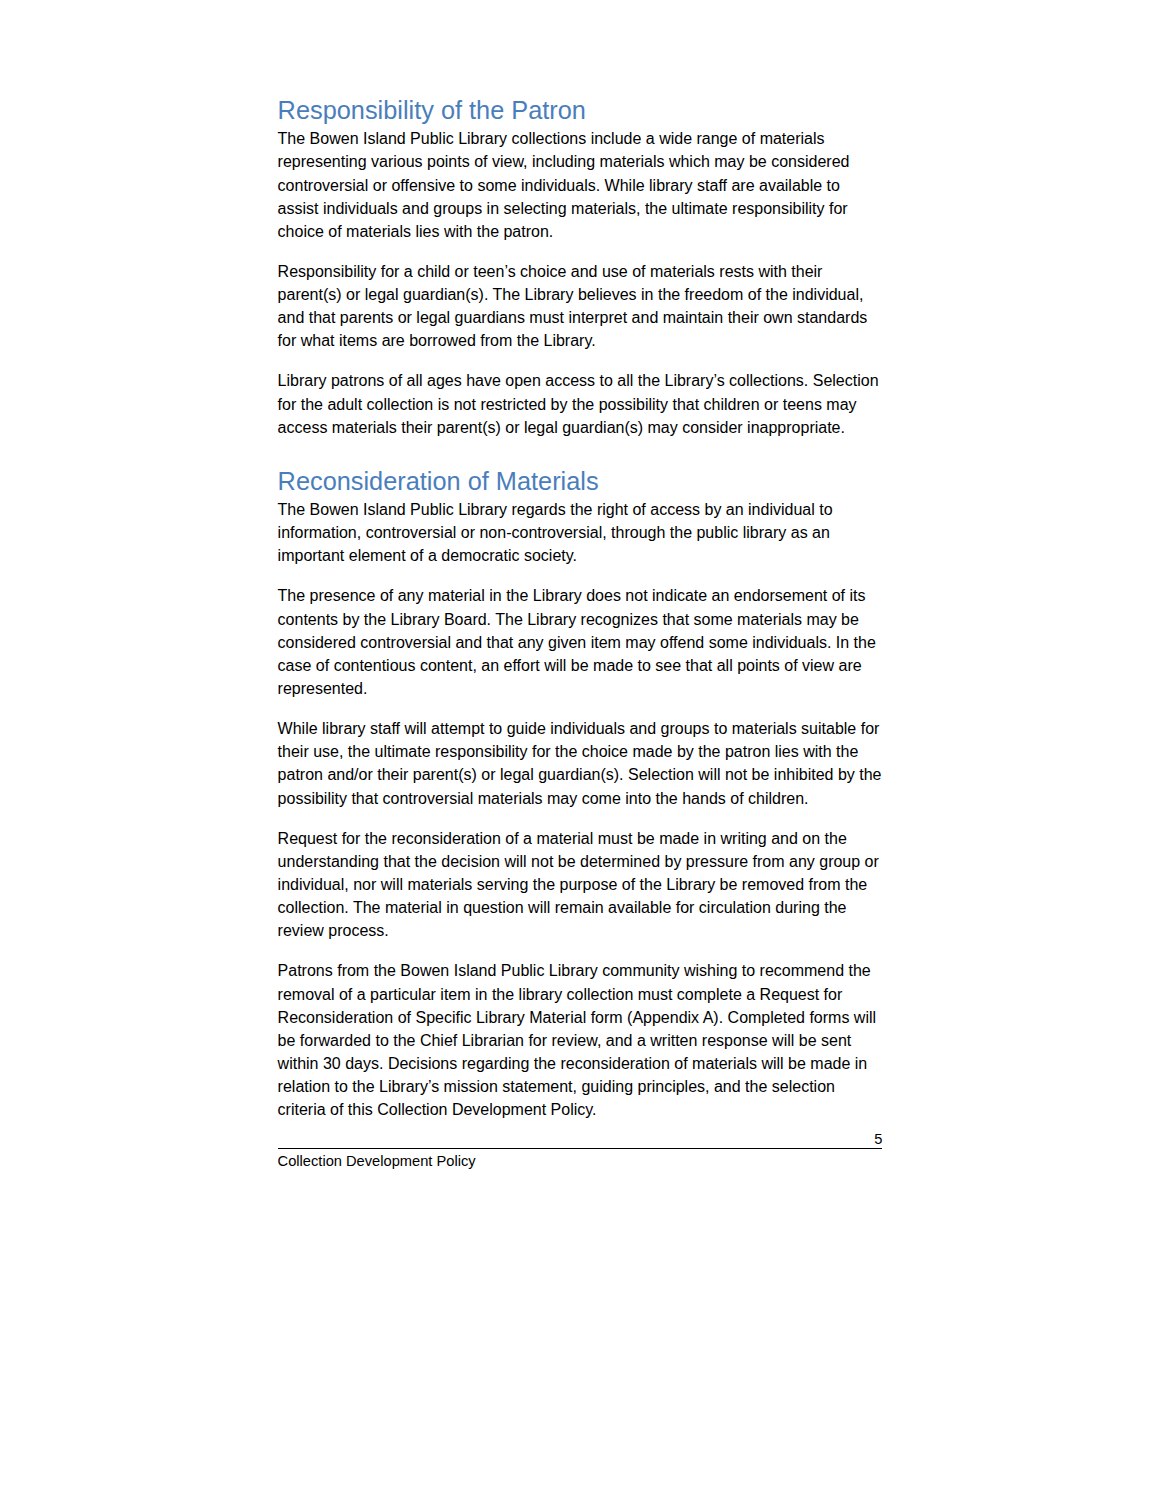Responsibility of the Patron
The Bowen Island Public Library collections include a wide range of materials representing various points of view, including materials which may be considered controversial or offensive to some individuals. While library staff are available to assist individuals and groups in selecting materials, the ultimate responsibility for choice of materials lies with the patron.
Responsibility for a child or teen’s choice and use of materials rests with their parent(s) or legal guardian(s). The Library believes in the freedom of the individual, and that parents or legal guardians must interpret and maintain their own standards for what items are borrowed from the Library.
Library patrons of all ages have open access to all the Library’s collections. Selection for the adult collection is not restricted by the possibility that children or teens may access materials their parent(s) or legal guardian(s) may consider inappropriate.
Reconsideration of Materials
The Bowen Island Public Library regards the right of access by an individual to information, controversial or non-controversial, through the public library as an important element of a democratic society.
The presence of any material in the Library does not indicate an endorsement of its contents by the Library Board. The Library recognizes that some materials may be considered controversial and that any given item may offend some individuals. In the case of contentious content, an effort will be made to see that all points of view are represented.
While library staff will attempt to guide individuals and groups to materials suitable for their use, the ultimate responsibility for the choice made by the patron lies with the patron and/or their parent(s) or legal guardian(s). Selection will not be inhibited by the possibility that controversial materials may come into the hands of children.
Request for the reconsideration of a material must be made in writing and on the understanding that the decision will not be determined by pressure from any group or individual, nor will materials serving the purpose of the Library be removed from the collection. The material in question will remain available for circulation during the review process.
Patrons from the Bowen Island Public Library community wishing to recommend the removal of a particular item in the library collection must complete a Request for Reconsideration of Specific Library Material form (Appendix A). Completed forms will be forwarded to the Chief Librarian for review, and a written response will be sent within 30 days. Decisions regarding the reconsideration of materials will be made in relation to the Library’s mission statement, guiding principles, and the selection criteria of this Collection Development Policy.
5
Collection Development Policy